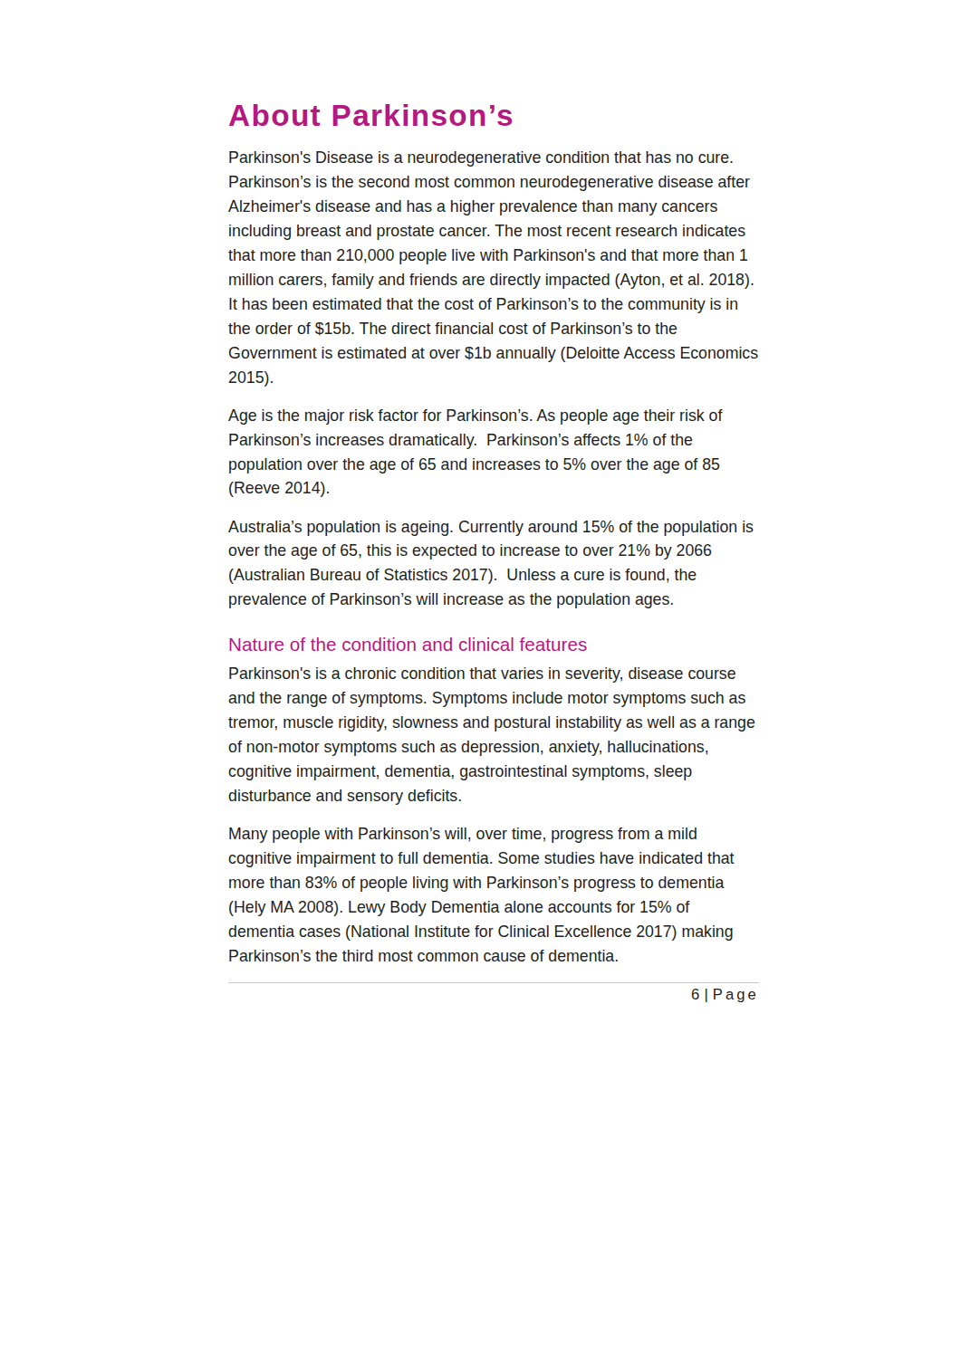About Parkinson’s
Parkinson's Disease is a neurodegenerative condition that has no cure. Parkinson’s is the second most common neurodegenerative disease after Alzheimer's disease and has a higher prevalence than many cancers including breast and prostate cancer. The most recent research indicates that more than 210,000 people live with Parkinson's and that more than 1 million carers, family and friends are directly impacted (Ayton, et al. 2018). It has been estimated that the cost of Parkinson’s to the community is in the order of $15b. The direct financial cost of Parkinson’s to the Government is estimated at over $1b annually (Deloitte Access Economics 2015).
Age is the major risk factor for Parkinson’s. As people age their risk of Parkinson’s increases dramatically. Parkinson’s affects 1% of the population over the age of 65 and increases to 5% over the age of 85 (Reeve 2014).
Australia’s population is ageing. Currently around 15% of the population is over the age of 65, this is expected to increase to over 21% by 2066 (Australian Bureau of Statistics 2017). Unless a cure is found, the prevalence of Parkinson’s will increase as the population ages.
Nature of the condition and clinical features
Parkinson's is a chronic condition that varies in severity, disease course and the range of symptoms. Symptoms include motor symptoms such as tremor, muscle rigidity, slowness and postural instability as well as a range of non-motor symptoms such as depression, anxiety, hallucinations, cognitive impairment, dementia, gastrointestinal symptoms, sleep disturbance and sensory deficits.
Many people with Parkinson’s will, over time, progress from a mild cognitive impairment to full dementia. Some studies have indicated that more than 83% of people living with Parkinson’s progress to dementia (Hely MA 2008). Lewy Body Dementia alone accounts for 15% of dementia cases (National Institute for Clinical Excellence 2017) making Parkinson’s the third most common cause of dementia.
6 | Page